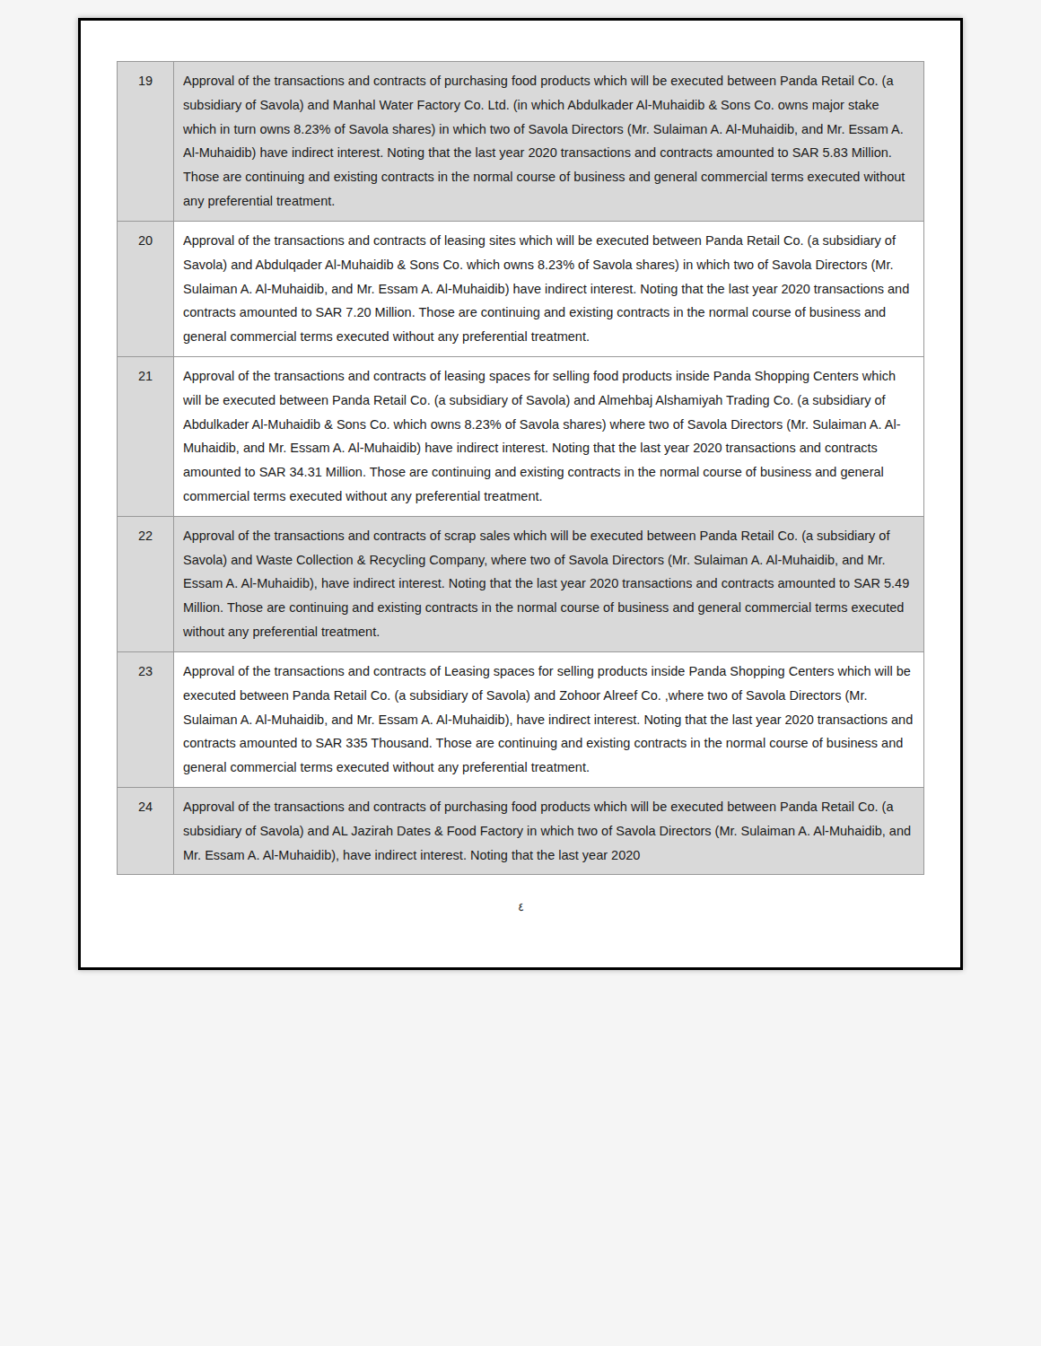| 19 | Approval of the transactions and contracts of purchasing food products which will be executed between Panda Retail Co. (a subsidiary of Savola) and Manhal Water Factory Co. Ltd. (in which Abdulkader Al-Muhaidib & Sons Co. owns major stake which in turn owns 8.23% of Savola shares) in which two of Savola Directors (Mr. Sulaiman A. Al-Muhaidib, and Mr. Essam A. Al-Muhaidib) have indirect interest. Noting that the last year 2020 transactions and contracts amounted to SAR 5.83 Million. Those are continuing and existing contracts in the normal course of business and general commercial terms executed without any preferential treatment. |
| 20 | Approval of the transactions and contracts of leasing sites which will be executed between Panda Retail Co. (a subsidiary of Savola) and Abdulqader Al-Muhaidib & Sons Co. which owns 8.23% of Savola shares) in which two of Savola Directors (Mr. Sulaiman A. Al-Muhaidib, and Mr. Essam A. Al-Muhaidib) have indirect interest. Noting that the last year 2020 transactions and contracts amounted to SAR 7.20 Million. Those are continuing and existing contracts in the normal course of business and general commercial terms executed without any preferential treatment. |
| 21 | Approval of the transactions and contracts of leasing spaces for selling food products inside Panda Shopping Centers which will be executed between Panda Retail Co. (a subsidiary of Savola) and Almehbaj Alshamiyah Trading Co. (a subsidiary of Abdulkader Al-Muhaidib & Sons Co. which owns 8.23% of Savola shares) where two of Savola Directors (Mr. Sulaiman A. Al-Muhaidib, and Mr. Essam A. Al-Muhaidib) have indirect interest. Noting that the last year 2020 transactions and contracts amounted to SAR 34.31 Million. Those are continuing and existing contracts in the normal course of business and general commercial terms executed without any preferential treatment. |
| 22 | Approval of the transactions and contracts of scrap sales which will be executed between Panda Retail Co. (a subsidiary of Savola) and Waste Collection & Recycling Company, where two of Savola Directors (Mr. Sulaiman A. Al-Muhaidib, and Mr. Essam A. Al-Muhaidib), have indirect interest. Noting that the last year 2020 transactions and contracts amounted to SAR 5.49 Million. Those are continuing and existing contracts in the normal course of business and general commercial terms executed without any preferential treatment. |
| 23 | Approval of the transactions and contracts of Leasing spaces for selling products inside Panda Shopping Centers which will be executed between Panda Retail Co. (a subsidiary of Savola) and Zohoor Alreef Co. ,where two of Savola Directors (Mr. Sulaiman A. Al-Muhaidib, and Mr. Essam A. Al-Muhaidib), have indirect interest. Noting that the last year 2020 transactions and contracts amounted to SAR 335 Thousand. Those are continuing and existing contracts in the normal course of business and general commercial terms executed without any preferential treatment. |
| 24 | Approval of the transactions and contracts of purchasing food products which will be executed between Panda Retail Co. (a subsidiary of Savola) and AL Jazirah Dates & Food Factory in which two of Savola Directors (Mr. Sulaiman A. Al-Muhaidib, and Mr. Essam A. Al-Muhaidib), have indirect interest. Noting that the last year 2020 |
٤